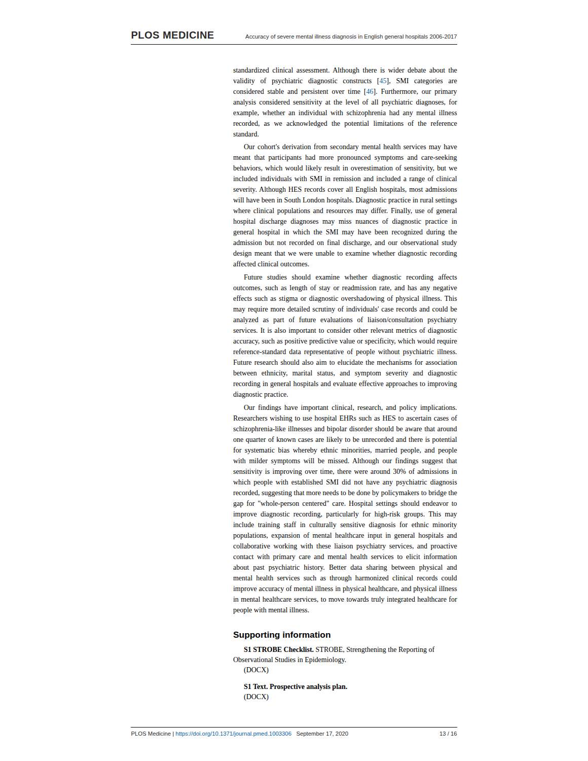PLOS MEDICINE
Accuracy of severe mental illness diagnosis in English general hospitals 2006-2017
standardized clinical assessment. Although there is wider debate about the validity of psychiatric diagnostic constructs [45], SMI categories are considered stable and persistent over time [46]. Furthermore, our primary analysis considered sensitivity at the level of all psychiatric diagnoses, for example, whether an individual with schizophrenia had any mental illness recorded, as we acknowledged the potential limitations of the reference standard.
Our cohort's derivation from secondary mental health services may have meant that participants had more pronounced symptoms and care-seeking behaviors, which would likely result in overestimation of sensitivity, but we included individuals with SMI in remission and included a range of clinical severity. Although HES records cover all English hospitals, most admissions will have been in South London hospitals. Diagnostic practice in rural settings where clinical populations and resources may differ. Finally, use of general hospital discharge diagnoses may miss nuances of diagnostic practice in general hospital in which the SMI may have been recognized during the admission but not recorded on final discharge, and our observational study design meant that we were unable to examine whether diagnostic recording affected clinical outcomes.
Future studies should examine whether diagnostic recording affects outcomes, such as length of stay or readmission rate, and has any negative effects such as stigma or diagnostic overshadowing of physical illness. This may require more detailed scrutiny of individuals' case records and could be analyzed as part of future evaluations of liaison/consultation psychiatry services. It is also important to consider other relevant metrics of diagnostic accuracy, such as positive predictive value or specificity, which would require reference-standard data representative of people without psychiatric illness. Future research should also aim to elucidate the mechanisms for association between ethnicity, marital status, and symptom severity and diagnostic recording in general hospitals and evaluate effective approaches to improving diagnostic practice.
Our findings have important clinical, research, and policy implications. Researchers wishing to use hospital EHRs such as HES to ascertain cases of schizophrenia-like illnesses and bipolar disorder should be aware that around one quarter of known cases are likely to be unrecorded and there is potential for systematic bias whereby ethnic minorities, married people, and people with milder symptoms will be missed. Although our findings suggest that sensitivity is improving over time, there were around 30% of admissions in which people with established SMI did not have any psychiatric diagnosis recorded, suggesting that more needs to be done by policymakers to bridge the gap for "whole-person centered" care. Hospital settings should endeavor to improve diagnostic recording, particularly for high-risk groups. This may include training staff in culturally sensitive diagnosis for ethnic minority populations, expansion of mental healthcare input in general hospitals and collaborative working with these liaison psychiatry services, and proactive contact with primary care and mental health services to elicit information about past psychiatric history. Better data sharing between physical and mental health services such as through harmonized clinical records could improve accuracy of mental illness in physical healthcare, and physical illness in mental healthcare services, to move towards truly integrated healthcare for people with mental illness.
Supporting information
S1 STROBE Checklist. STROBE, Strengthening the Reporting of Observational Studies in Epidemiology.(DOCX)
S1 Text. Prospective analysis plan.(DOCX)
PLOS Medicine | https://doi.org/10.1371/journal.pmed.1003306 September 17, 2020
13 / 16